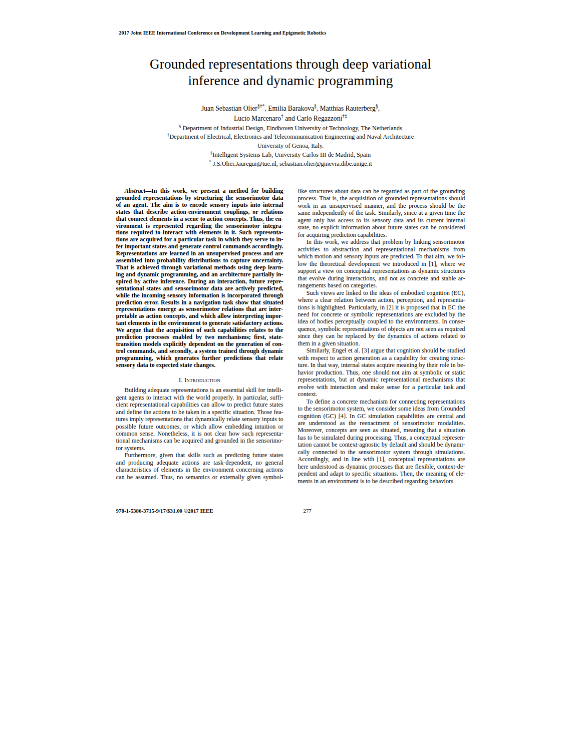2017 Joint IEEE International Conference on Development Learning and Epigenetic Robotics
Grounded representations through deep variational
inference and dynamic programming
Juan Sebastian Olier§†*, Emilia Barakova§, Matthias Rauterberg§,
Lucio Marcenaro† and Carlo Regazzoni†‡
§ Department of Industrial Design, Eindhoven University of Technology, The Netherlands
†Department of Electrical, Electronics and Telecommunication Engineering and Naval Architecture
University of Genoa, Italy.
‡Intelligent Systems Lab, University Carlos III de Madrid, Spain
* J.S.Olier.Jauregui@tue.nl, sebastian.olier@ginevra.dibe.unige.it
Abstract—In this work, we present a method for building grounded representations by structuring the sensorimotor data of an agent. The aim is to encode sensory inputs into internal states that describe action-environment couplings, or relations that connect elements in a scene to action concepts. Thus, the environment is represented regarding the sensorimotor integrations required to interact with elements in it. Such representations are acquired for a particular task in which they serve to infer important states and generate control commands accordingly. Representations are learned in an unsupervised process and are assembled into probability distributions to capture uncertainty. That is achieved through variational methods using deep learning and dynamic programming, and an architecture partially inspired by active inference. During an interaction, future representational states and sensorimotor data are actively predicted, while the incoming sensory information is incorporated through prediction error. Results in a navigation task show that situated representations emerge as sensorimotor relations that are interpretable as action concepts, and which allow interpreting important elements in the environment to generate satisfactory actions. We argue that the acquisition of such capabilities relates to the prediction processes enabled by two mechanisms; first, state-transition models explicitly dependent on the generation of control commands, and secondly, a system trained through dynamic programming, which generates further predictions that relate sensory data to expected state changes.
I. Introduction
Building adequate representations is an essential skill for intelligent agents to interact with the world properly. In particular, sufficient representational capabilities can allow to predict future states and define the actions to be taken in a specific situation. Those features imply representations that dynamically relate sensory inputs to possible future outcomes, or which allow embedding intuition or common sense. Nonetheless, it is not clear how such representational mechanisms can be acquired and grounded in the sensorimotor systems.
Furthermore, given that skills such as predicting future states and producing adequate actions are task-dependent, no general characteristics of elements in the environment concerning actions can be assumed. Thus, no semantics or externally given symbol-like structures about data can be regarded as part of the grounding process. That is, the acquisition of grounded representations should work in an unsupervised manner, and the process should be the same independently of the task. Similarly, since at a given time the agent only has access to its sensory data and its current internal state, no explicit information about future states can be considered for acquiring prediction capabilities.
In this work, we address that problem by linking sensorimotor activities to abstraction and representational mechanisms from which motion and sensory inputs are predicted. To that aim, we follow the theoretical development we introduced in [1], where we support a view on conceptual representations as dynamic structures that evolve during interactions, and not as concrete and stable arrangements based on categories.
Such views are linked to the ideas of embodied cognition (EC), where a clear relation between action, perception, and representations is highlighted. Particularly, in [2] it is proposed that in EC the need for concrete or symbolic representations are excluded by the idea of bodies perceptually coupled to the environments. In consequence, symbolic representations of objects are not seen as required since they can be replaced by the dynamics of actions related to them in a given situation.
Similarly, Engel et al. [3] argue that cognition should be studied with respect to action generation as a capability for creating structure. In that way, internal states acquire meaning by their role in behavior production. Thus, one should not aim at symbolic or static representations, but at dynamic representational mechanisms that evolve with interaction and make sense for a particular task and context.
To define a concrete mechanism for connecting representations to the sensorimotor system, we consider some ideas from Grounded cognition (GC) [4]. In GC simulation capabilities are central and are understood as the reenactment of sensorimotor modalities. Moreover, concepts are seen as situated, meaning that a situation has to be simulated during processing. Thus, a conceptual representation cannot be context-agnostic by default and should be dynamically connected to the sensorimotor system through simulations. Accordingly, and in line with [1], conceptual representations are here understood as dynamic processes that are flexible, context-dependent and adapt to specific situations. Then, the meaning of elements in an environment is to be described regarding behaviors
978-1-5386-3715-9/17/$31.00 ©2017 IEEE 277